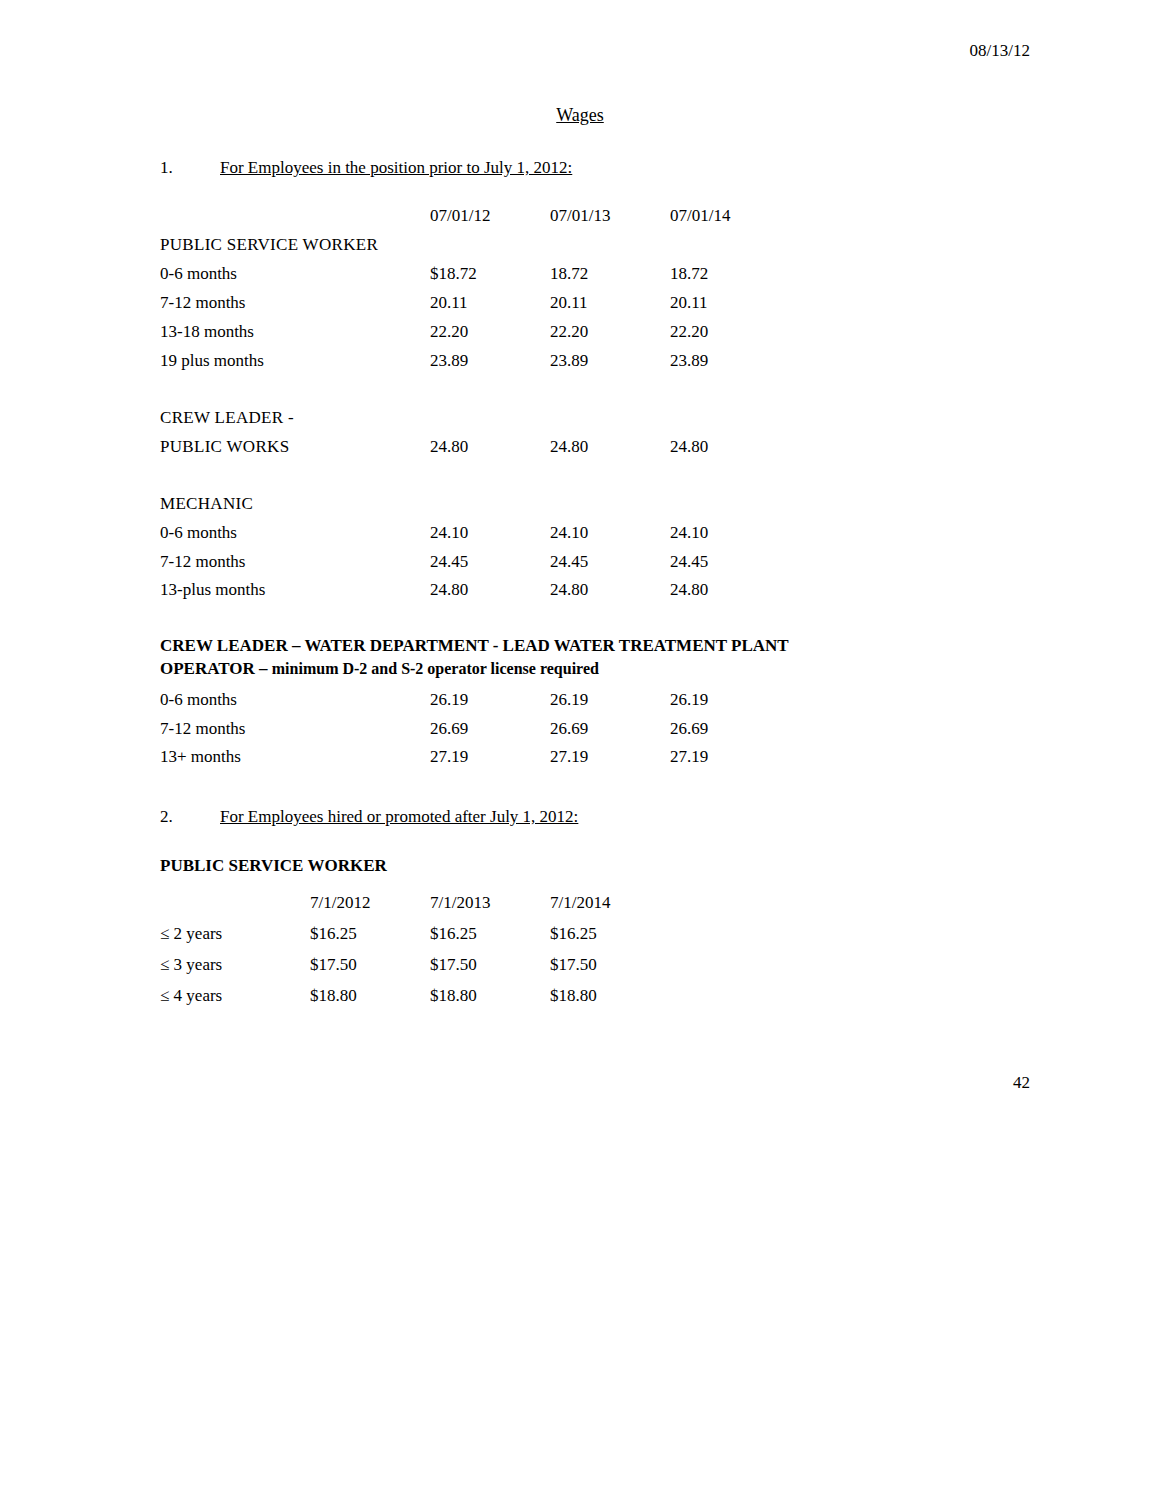08/13/12
Wages
1. For Employees in the position prior to July 1, 2012:
| | 07/01/12 | 07/01/13 | 07/01/14 |
| PUBLIC SERVICE WORKER | | | |
| 0-6 months | $18.72 | 18.72 | 18.72 |
| 7-12 months | 20.11 | 20.11 | 20.11 |
| 13-18 months | 22.20 | 22.20 | 22.20 |
| 19 plus months | 23.89 | 23.89 | 23.89 |
| CREW LEADER - | | | |
| PUBLIC WORKS | 24.80 | 24.80 | 24.80 |
| MECHANIC | | | |
| 0-6 months | 24.10 | 24.10 | 24.10 |
| 7-12 months | 24.45 | 24.45 | 24.45 |
| 13-plus months | 24.80 | 24.80 | 24.80 |
CREW LEADER – WATER DEPARTMENT - LEAD WATER TREATMENT PLANT
OPERATOR – minimum D-2 and S-2 operator license required
| 0-6 months | 26.19 | 26.19 | 26.19 |
| 7-12 months | 26.69 | 26.69 | 26.69 |
| 13+ months | 27.19 | 27.19 | 27.19 |
2. For Employees hired or promoted after July 1, 2012:
PUBLIC SERVICE WORKER
| | 7/1/2012 | 7/1/2013 | 7/1/2014 |
| ≤ 2 years | $16.25 | $16.25 | $16.25 |
| ≤ 3 years | $17.50 | $17.50 | $17.50 |
| ≤ 4 years | $18.80 | $18.80 | $18.80 |
42